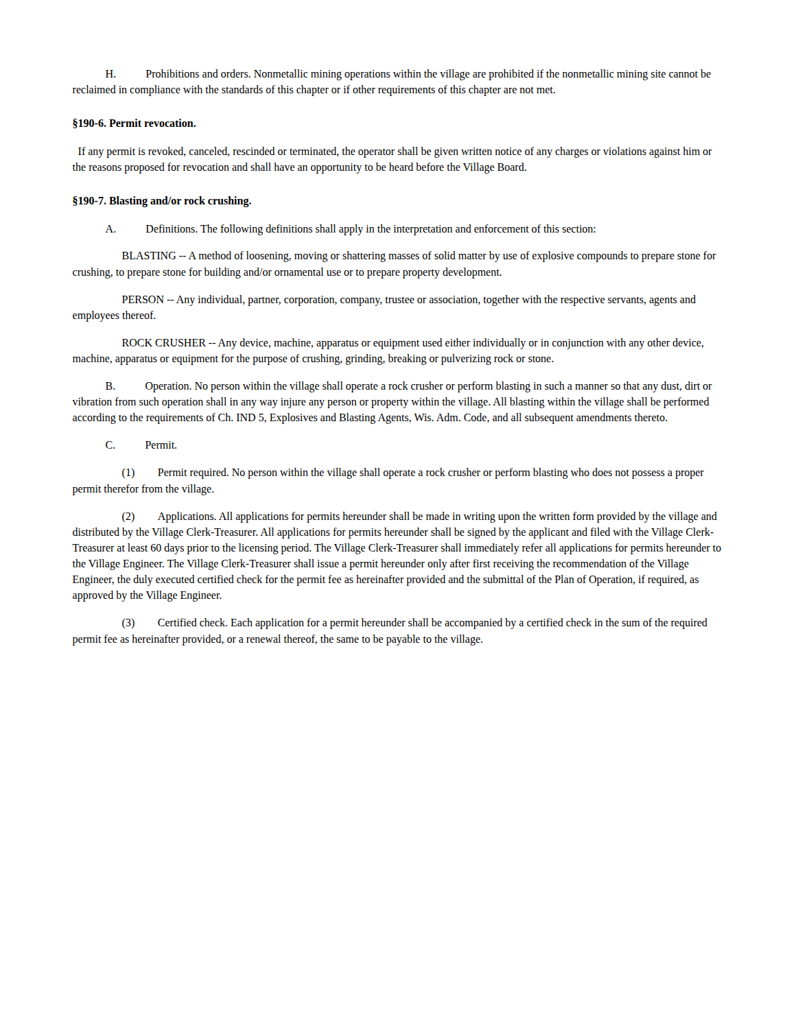H. Prohibitions and orders. Nonmetallic mining operations within the village are prohibited if the nonmetallic mining site cannot be reclaimed in compliance with the standards of this chapter or if other requirements of this chapter are not met.
§190-6. Permit revocation.
If any permit is revoked, canceled, rescinded or terminated, the operator shall be given written notice of any charges or violations against him or the reasons proposed for revocation and shall have an opportunity to be heard before the Village Board.
§190-7. Blasting and/or rock crushing.
A. Definitions. The following definitions shall apply in the interpretation and enforcement of this section:
BLASTING -- A method of loosening, moving or shattering masses of solid matter by use of explosive compounds to prepare stone for crushing, to prepare stone for building and/or ornamental use or to prepare property development.
PERSON -- Any individual, partner, corporation, company, trustee or association, together with the respective servants, agents and employees thereof.
ROCK CRUSHER -- Any device, machine, apparatus or equipment used either individually or in conjunction with any other device, machine, apparatus or equipment for the purpose of crushing, grinding, breaking or pulverizing rock or stone.
B. Operation. No person within the village shall operate a rock crusher or perform blasting in such a manner so that any dust, dirt or vibration from such operation shall in any way injure any person or property within the village. All blasting within the village shall be performed according to the requirements of Ch. IND 5, Explosives and Blasting Agents, Wis. Adm. Code, and all subsequent amendments thereto.
C. Permit.
(1) Permit required. No person within the village shall operate a rock crusher or perform blasting who does not possess a proper permit therefor from the village.
(2) Applications. All applications for permits hereunder shall be made in writing upon the written form provided by the village and distributed by the Village Clerk-Treasurer. All applications for permits hereunder shall be signed by the applicant and filed with the Village Clerk-Treasurer at least 60 days prior to the licensing period. The Village Clerk-Treasurer shall immediately refer all applications for permits hereunder to the Village Engineer. The Village Clerk-Treasurer shall issue a permit hereunder only after first receiving the recommendation of the Village Engineer, the duly executed certified check for the permit fee as hereinafter provided and the submittal of the Plan of Operation, if required, as approved by the Village Engineer.
(3) Certified check. Each application for a permit hereunder shall be accompanied by a certified check in the sum of the required permit fee as hereinafter provided, or a renewal thereof, the same to be payable to the village.